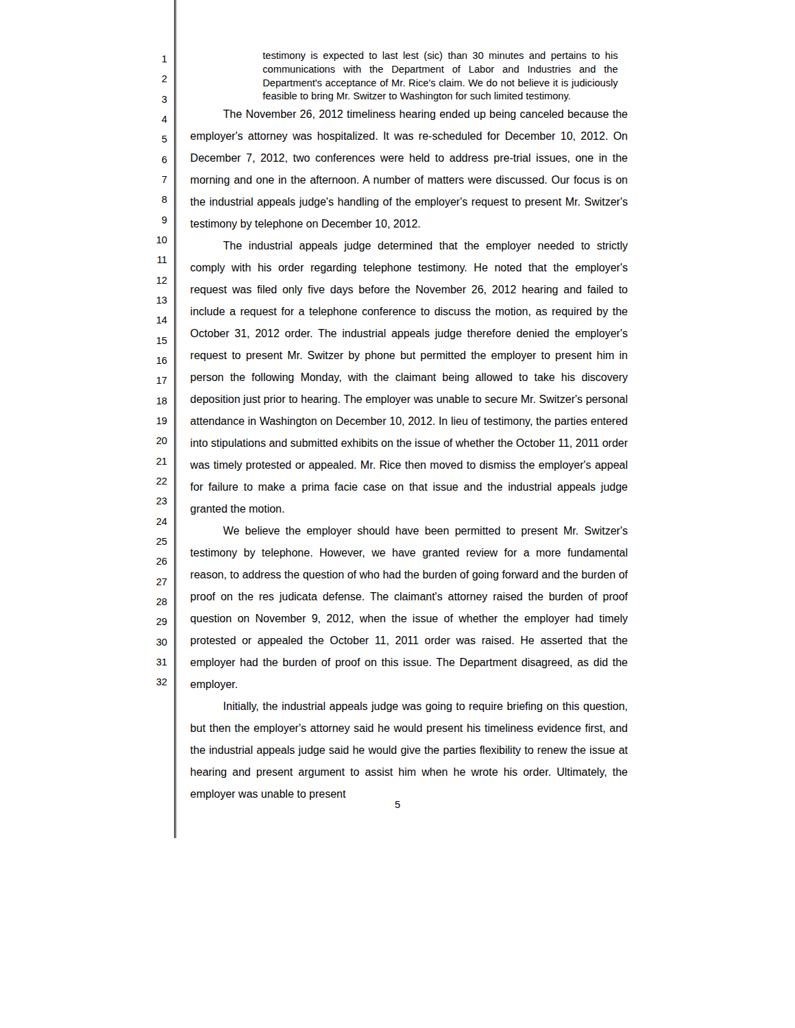1
2
3
4
5
6
7
8
9
10
11
12
13
14
15
16
17
18
19
20
21
22
23
24
25
26
27
28
29
30
31
32
testimony is expected to last lest (sic) than 30 minutes and pertains to his communications with the Department of Labor and Industries and the Department's acceptance of Mr. Rice's claim. We do not believe it is judiciously feasible to bring Mr. Switzer to Washington for such limited testimony.
The November 26, 2012 timeliness hearing ended up being canceled because the employer's attorney was hospitalized. It was re-scheduled for December 10, 2012. On December 7, 2012, two conferences were held to address pre-trial issues, one in the morning and one in the afternoon. A number of matters were discussed. Our focus is on the industrial appeals judge's handling of the employer's request to present Mr. Switzer's testimony by telephone on December 10, 2012.
The industrial appeals judge determined that the employer needed to strictly comply with his order regarding telephone testimony. He noted that the employer's request was filed only five days before the November 26, 2012 hearing and failed to include a request for a telephone conference to discuss the motion, as required by the October 31, 2012 order. The industrial appeals judge therefore denied the employer's request to present Mr. Switzer by phone but permitted the employer to present him in person the following Monday, with the claimant being allowed to take his discovery deposition just prior to hearing. The employer was unable to secure Mr. Switzer's personal attendance in Washington on December 10, 2012. In lieu of testimony, the parties entered into stipulations and submitted exhibits on the issue of whether the October 11, 2011 order was timely protested or appealed. Mr. Rice then moved to dismiss the employer's appeal for failure to make a prima facie case on that issue and the industrial appeals judge granted the motion.
We believe the employer should have been permitted to present Mr. Switzer's testimony by telephone. However, we have granted review for a more fundamental reason, to address the question of who had the burden of going forward and the burden of proof on the res judicata defense. The claimant's attorney raised the burden of proof question on November 9, 2012, when the issue of whether the employer had timely protested or appealed the October 11, 2011 order was raised. He asserted that the employer had the burden of proof on this issue. The Department disagreed, as did the employer.
Initially, the industrial appeals judge was going to require briefing on this question, but then the employer's attorney said he would present his timeliness evidence first, and the industrial appeals judge said he would give the parties flexibility to renew the issue at hearing and present argument to assist him when he wrote his order. Ultimately, the employer was unable to present
5